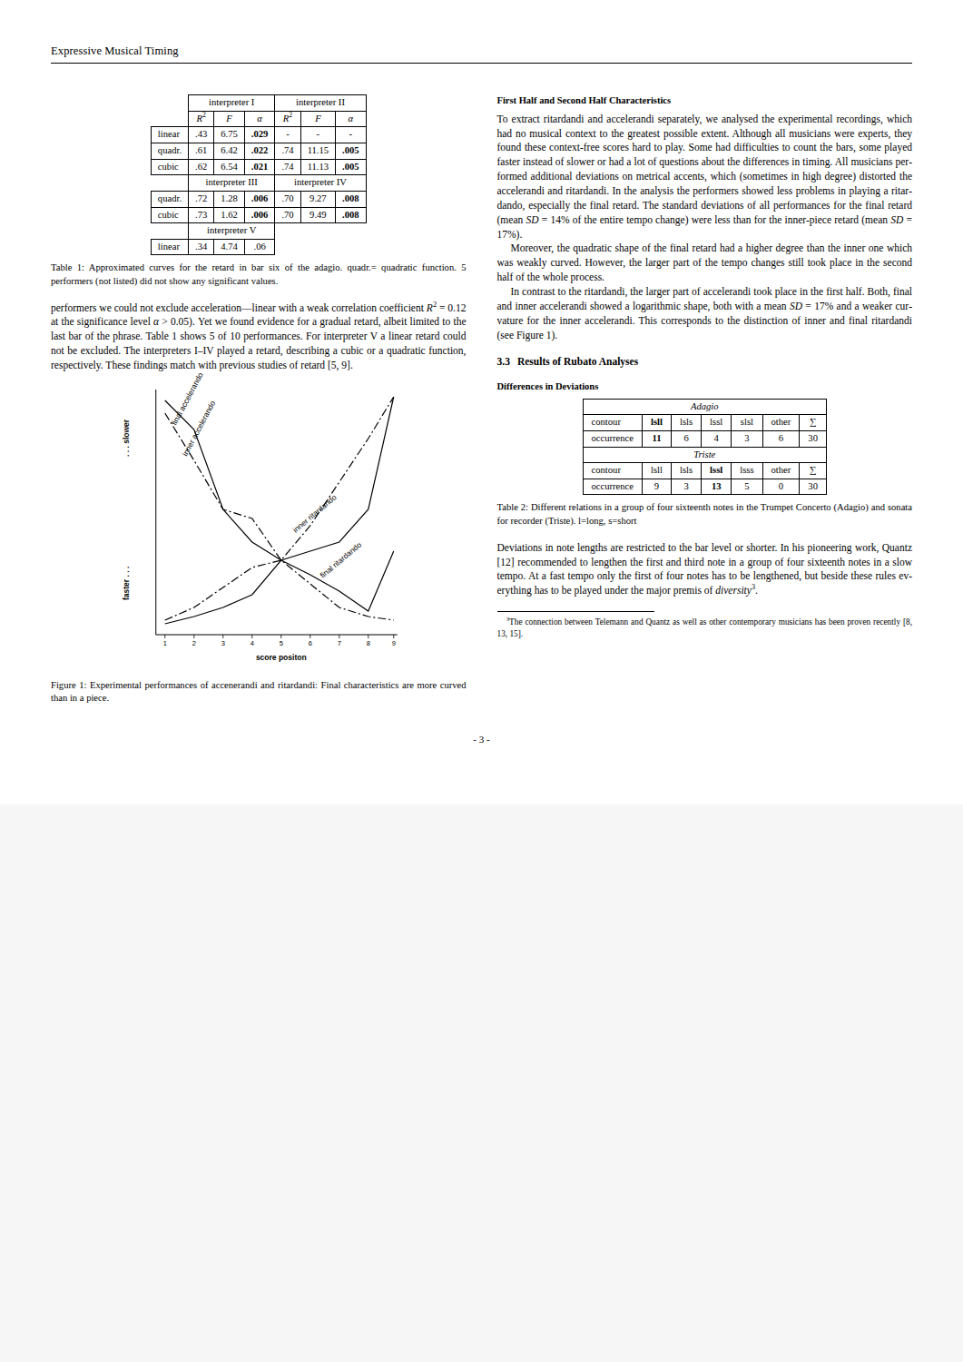Expressive Musical Timing
| | interpreter I | interpreter II |
| | R 2 | F | α | R 2 | F | α |
| linear | .43 | 6.75 | .029 | - | - | - |
| quadr. | .61 | 6.42 | .022 | .74 | 11.15 | .005 |
| cubic | .62 | 6.54 | .021 | .74 | 11.13 | .005 |
| | interpreter III | interpreter IV |
| quadr. | .72 | 1.28 | .006 | .70 | 9.27 | .008 |
| cubic | .73 | 1.62 | .006 | .70 | 9.49 | .008 |
| | interpreter V | |
| linear | .34 | 4.74 | .06 | |
Table 1: Approximated curves for the retard in bar six of the adagio. quadr.= quadratic function. 5 performers (not listed) did not show any significant values.
performers we could not exclude acceleration—linear with a weak correlation coefficient R2 = 0.12 at the significance level α > 0.05). Yet we found evidence for a gradual retard, albeit limited to the last bar of the phrase. Table 1 shows 5 of 10 performances. For interpreter V a linear retard could not be excluded. The interpreters I–IV played a retard, describing a cubic or a quadratic function, respectively. These findings match with previous studies of retard [5, 9].
. . . slower faster . . . 1 2 3 4 5 6 7 8 9 score positon final accelerando inner accelerando inner ritardando final ritardando
Figure 1: Experimental performances of accenerandi and ritardandi: Final characteristics are more curved than in a piece.
First Half and Second Half Characteristics
To extract ritardandi and accelerandi separately, we analysed the experimental recordings, which had no musical context to the greatest possible extent. Although all musicians were experts, they found these context-free scores hard to play. Some had difficulties to count the bars, some played faster instead of slower or had a lot of questions about the differences in timing. All musicians performed additional deviations on metrical accents, which (sometimes in high degree) distorted the accelerandi and ritardandi. In the analysis the performers showed less problems in playing a ritardando, especially the final retard. The standard deviations of all performances for the final retard (mean SD = 14% of the entire tempo change) were less than for the inner-piece retard (mean SD = 17%).
Moreover, the quadratic shape of the final retard had a higher degree than the inner one which was weakly curved. However, the larger part of the tempo changes still took place in the second half of the whole process.
In contrast to the ritardandi, the larger part of accelerandi took place in the first half. Both, final and inner accelerandi showed a logarithmic shape, both with a mean SD = 17% and a weaker curvature for the inner accelerandi. This corresponds to the distinction of inner and final ritardandi (see Figure 1).
3.3 Results of Rubato Analyses
Differences in Deviations
| Adagio |
| contour | lsll | lsls | lssl | slsl | other | ∑ |
| occurrence | 11 | 6 | 4 | 3 | 6 | 30 |
| Triste |
| contour | lsll | lsls | lssl | lsss | other | ∑ |
| occurrence | 9 | 3 | 13 | 5 | 0 | 30 |
Table 2: Different relations in a group of four sixteenth notes in the Trumpet Concerto (Adagio) and sonata for recorder (Triste). l=long, s=short
Deviations in note lengths are restricted to the bar level or shorter. In his pioneering work, Quantz [12] recommended to lengthen the first and third note in a group of four sixteenth notes in a slow tempo. At a fast tempo only the first of four notes has to be lengthened, but beside these rules everything has to be played under the major premis of diversity3.
3The connection between Telemann and Quantz as well as other contemporary musicians has been proven recently [8, 13, 15].
- 3 -